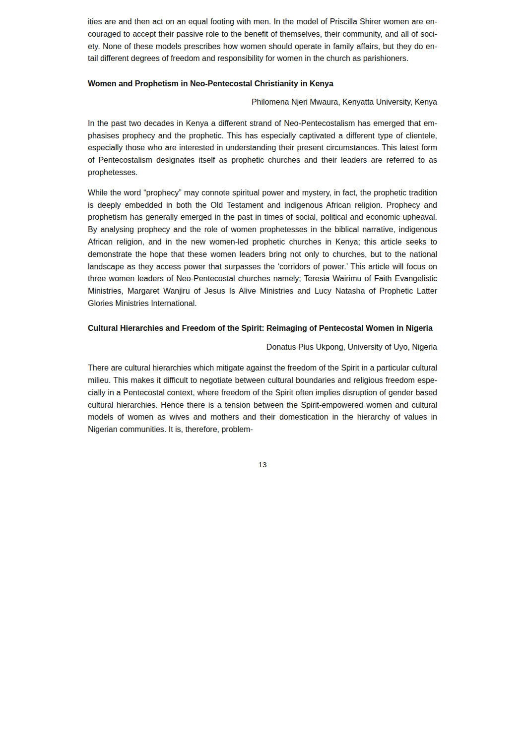ities are and then act on an equal footing with men. In the model of Priscilla Shirer women are encouraged to accept their passive role to the benefit of themselves, their community, and all of society. None of these models prescribes how women should operate in family affairs, but they do entail different degrees of freedom and responsibility for women in the church as parishioners.
Women and Prophetism in Neo-Pentecostal Christianity in Kenya
Philomena Njeri Mwaura, Kenyatta University, Kenya
In the past two decades in Kenya a different strand of Neo-Pentecostalism has emerged that emphasises prophecy and the prophetic. This has especially captivated a different type of clientele, especially those who are interested in understanding their present circumstances. This latest form of Pentecostalism designates itself as prophetic churches and their leaders are referred to as prophetesses.
While the word “prophecy” may connote spiritual power and mystery, in fact, the prophetic tradition is deeply embedded in both the Old Testament and indigenous African religion. Prophecy and prophetism has generally emerged in the past in times of social, political and economic upheaval. By analysing prophecy and the role of women prophetesses in the biblical narrative, indigenous African religion, and in the new women-led prophetic churches in Kenya; this article seeks to demonstrate the hope that these women leaders bring not only to churches, but to the national landscape as they access power that surpasses the ‘corridors of power.’ This article will focus on three women leaders of Neo-Pentecostal churches namely; Teresia Wairimu of Faith Evangelistic Ministries, Margaret Wanjiru of Jesus Is Alive Ministries and Lucy Natasha of Prophetic Latter Glories Ministries International.
Cultural Hierarchies and Freedom of the Spirit: Reimaging of Pentecostal Women in Nigeria
Donatus Pius Ukpong, University of Uyo, Nigeria
There are cultural hierarchies which mitigate against the freedom of the Spirit in a particular cultural milieu. This makes it difficult to negotiate between cultural boundaries and religious freedom especially in a Pentecostal context, where freedom of the Spirit often implies disruption of gender based cultural hierarchies. Hence there is a tension between the Spirit-empowered women and cultural models of women as wives and mothers and their domestication in the hierarchy of values in Nigerian communities. It is, therefore, problem-
13